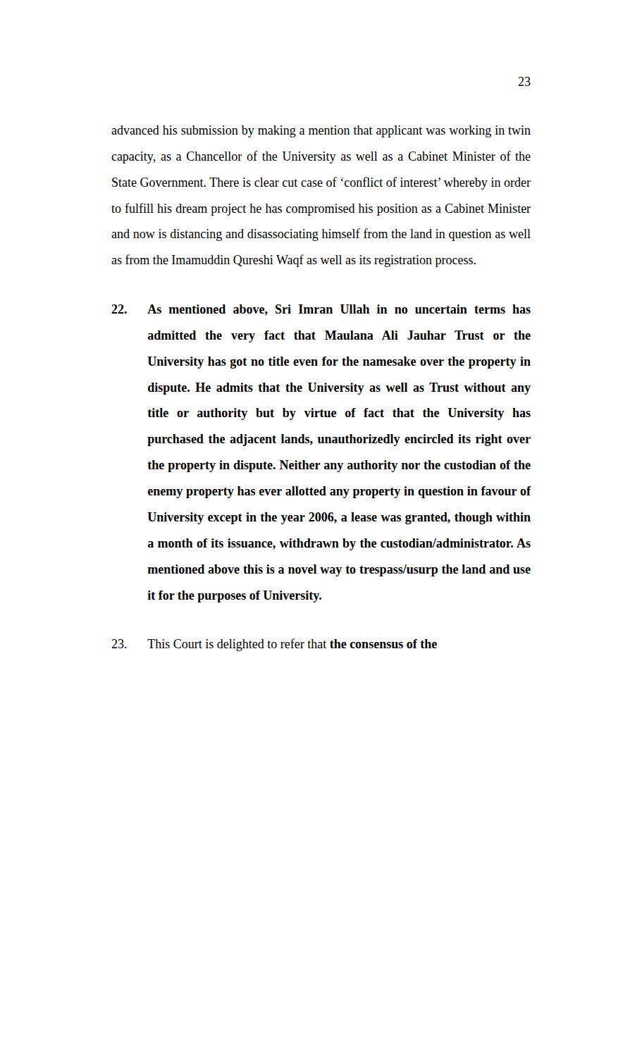23
advanced his submission by making a mention that applicant was working in twin capacity, as a Chancellor of the University as well as a Cabinet Minister of the State Government. There is clear cut case of ‘conflict of interest’ whereby in order to fulfill his dream project he has compromised his position as a Cabinet Minister and now is distancing and disassociating himself from the land in question as well as from the Imamuddin Qureshi Waqf as well as its registration process.
22.
As mentioned above, Sri Imran Ullah in no uncertain terms has admitted the very fact that Maulana Ali Jauhar Trust or the University has got no title even for the namesake over the property in dispute. He admits that the University as well as Trust without any title or authority but by virtue of fact that the University has purchased the adjacent lands, unauthorizedly encircled its right over the property in dispute. Neither any authority nor the custodian of the enemy property has ever allotted any property in question in favour of University except in the year 2006, a lease was granted, though within a month of its issuance, withdrawn by the custodian/administrator. As mentioned above this is a novel way to trespass/usurp the land and use it for the purposes of University.
23.
This Court is delighted to refer that the consensus of the